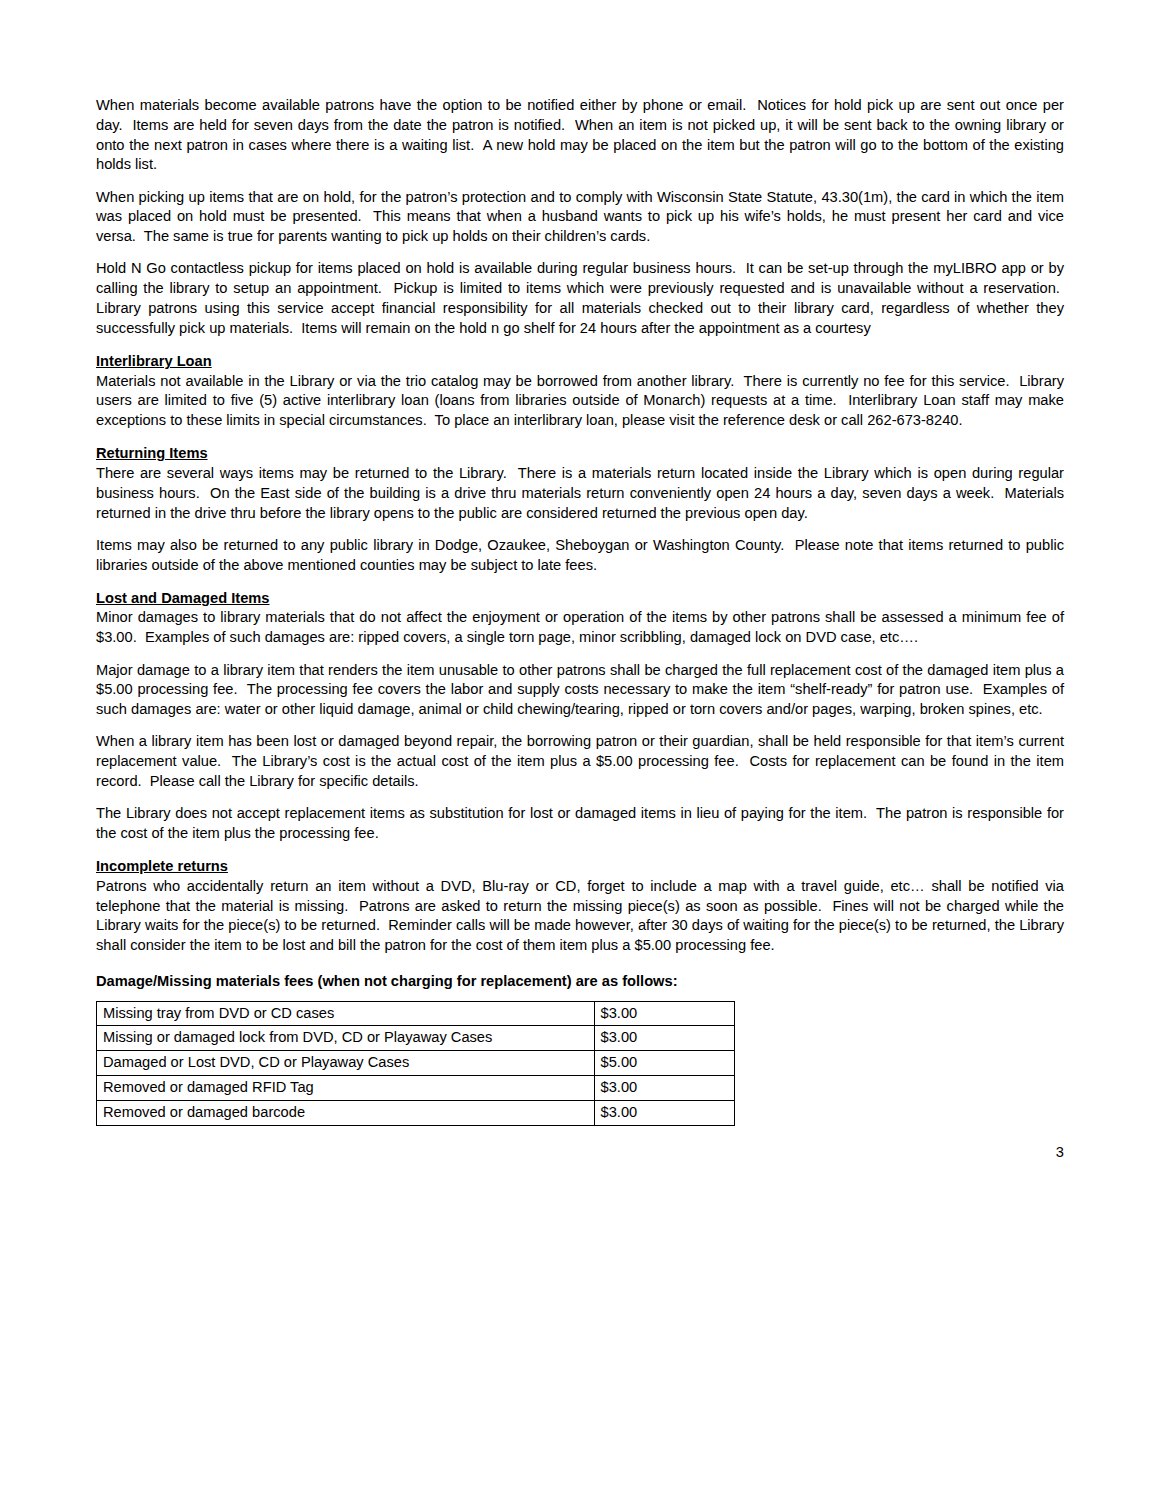When materials become available patrons have the option to be notified either by phone or email. Notices for hold pick up are sent out once per day. Items are held for seven days from the date the patron is notified. When an item is not picked up, it will be sent back to the owning library or onto the next patron in cases where there is a waiting list. A new hold may be placed on the item but the patron will go to the bottom of the existing holds list.
When picking up items that are on hold, for the patron’s protection and to comply with Wisconsin State Statute, 43.30(1m), the card in which the item was placed on hold must be presented. This means that when a husband wants to pick up his wife’s holds, he must present her card and vice versa. The same is true for parents wanting to pick up holds on their children’s cards.
Hold N Go contactless pickup for items placed on hold is available during regular business hours. It can be set-up through the myLIBRO app or by calling the library to setup an appointment. Pickup is limited to items which were previously requested and is unavailable without a reservation. Library patrons using this service accept financial responsibility for all materials checked out to their library card, regardless of whether they successfully pick up materials. Items will remain on the hold n go shelf for 24 hours after the appointment as a courtesy
Interlibrary Loan
Materials not available in the Library or via the trio catalog may be borrowed from another library. There is currently no fee for this service. Library users are limited to five (5) active interlibrary loan (loans from libraries outside of Monarch) requests at a time. Interlibrary Loan staff may make exceptions to these limits in special circumstances. To place an interlibrary loan, please visit the reference desk or call 262-673-8240.
Returning Items
There are several ways items may be returned to the Library. There is a materials return located inside the Library which is open during regular business hours. On the East side of the building is a drive thru materials return conveniently open 24 hours a day, seven days a week. Materials returned in the drive thru before the library opens to the public are considered returned the previous open day.
Items may also be returned to any public library in Dodge, Ozaukee, Sheboygan or Washington County. Please note that items returned to public libraries outside of the above mentioned counties may be subject to late fees.
Lost and Damaged Items
Minor damages to library materials that do not affect the enjoyment or operation of the items by other patrons shall be assessed a minimum fee of $3.00. Examples of such damages are: ripped covers, a single torn page, minor scribbling, damaged lock on DVD case, etc….
Major damage to a library item that renders the item unusable to other patrons shall be charged the full replacement cost of the damaged item plus a $5.00 processing fee. The processing fee covers the labor and supply costs necessary to make the item “shelf-ready” for patron use. Examples of such damages are: water or other liquid damage, animal or child chewing/tearing, ripped or torn covers and/or pages, warping, broken spines, etc.
When a library item has been lost or damaged beyond repair, the borrowing patron or their guardian, shall be held responsible for that item’s current replacement value. The Library’s cost is the actual cost of the item plus a $5.00 processing fee. Costs for replacement can be found in the item record. Please call the Library for specific details.
The Library does not accept replacement items as substitution for lost or damaged items in lieu of paying for the item. The patron is responsible for the cost of the item plus the processing fee.
Incomplete returns
Patrons who accidentally return an item without a DVD, Blu-ray or CD, forget to include a map with a travel guide, etc… shall be notified via telephone that the material is missing. Patrons are asked to return the missing piece(s) as soon as possible. Fines will not be charged while the Library waits for the piece(s) to be returned. Reminder calls will be made however, after 30 days of waiting for the piece(s) to be returned, the Library shall consider the item to be lost and bill the patron for the cost of them item plus a $5.00 processing fee.
Damage/Missing materials fees (when not charging for replacement) are as follows:
| Missing tray from DVD or CD cases | $3.00 |
| Missing or damaged lock from DVD, CD or Playaway Cases | $3.00 |
| Damaged or Lost DVD, CD or Playaway Cases | $5.00 |
| Removed or damaged RFID Tag | $3.00 |
| Removed or damaged barcode | $3.00 |
3